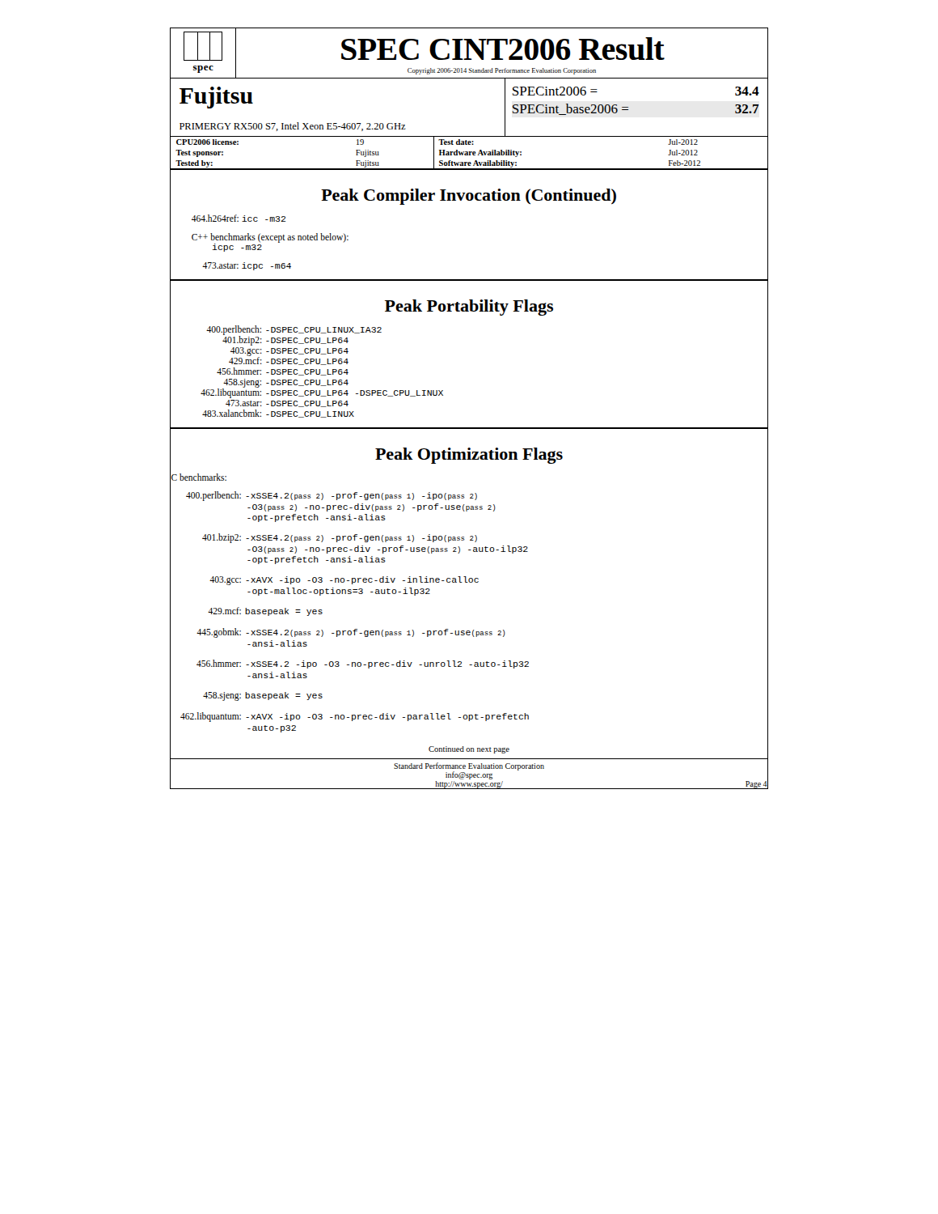spec
SPEC CINT2006 Result
Copyright 2006-2014 Standard Performance Evaluation Corporation
Fujitsu
PRIMERGY RX500 S7, Intel Xeon E5-4607, 2.20 GHz
SPECint2006 = 34.4
SPECint_base2006 = 32.7
| CPU2006 license: | 19 | Test date: | Jul-2012 |
| Test sponsor: | Fujitsu | Hardware Availability: | Jul-2012 |
| Tested by: | Fujitsu | Software Availability: | Feb-2012 |
Peak Compiler Invocation (Continued)
464.h264ref: icc -m32
C++ benchmarks (except as noted below):
icpc -m32
473.astar: icpc -m64
Peak Portability Flags
400.perlbench:-DSPEC_CPU_LINUX_IA32
401.bzip2:-DSPEC_CPU_LP64
403.gcc:-DSPEC_CPU_LP64
429.mcf:-DSPEC_CPU_LP64
456.hmmer:-DSPEC_CPU_LP64
458.sjeng:-DSPEC_CPU_LP64
462.libquantum:-DSPEC_CPU_LP64 -DSPEC_CPU_LINUX
473.astar:-DSPEC_CPU_LP64
483.xalancbmk:-DSPEC_CPU_LINUX
Peak Optimization Flags
C benchmarks:
400.perlbench:-xSSE4.2(pass 2) -prof-gen(pass 1) -ipo(pass 2)
-O3(pass 2) -no-prec-div(pass 2) -prof-use(pass 2)
-opt-prefetch -ansi-alias
401.bzip2:-xSSE4.2(pass 2) -prof-gen(pass 1) -ipo(pass 2)
-O3(pass 2) -no-prec-div -prof-use(pass 2) -auto-ilp32
-opt-prefetch -ansi-alias
403.gcc:-xAVX -ipo -O3 -no-prec-div -inline-calloc
-opt-malloc-options=3 -auto-ilp32
429.mcf: basepeak = yes
445.gobmk:-xSSE4.2(pass 2) -prof-gen(pass 1) -prof-use(pass 2)
-ansi-alias
456.hmmer:-xSSE4.2 -ipo -O3 -no-prec-div -unroll2 -auto-ilp32
-ansi-alias
458.sjeng: basepeak = yes
462.libquantum:-xAVX -ipo -O3 -no-prec-div -parallel -opt-prefetch
-auto-p32
Continued on next page
Standard Performance Evaluation Corporation
info@spec.org
http://www.spec.org/
Page 4